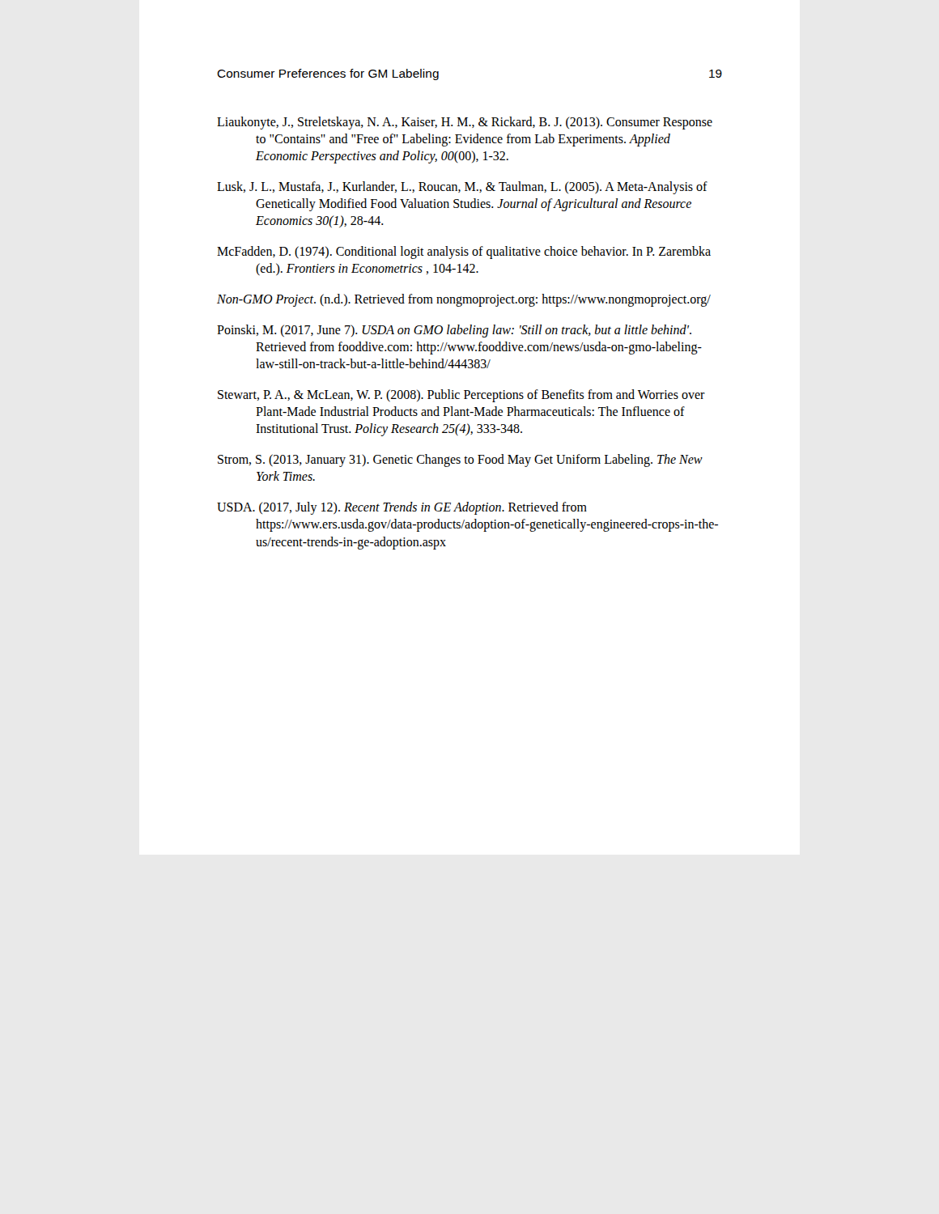Consumer Preferences for GM Labeling 19
Liaukonyte, J., Streletskaya, N. A., Kaiser, H. M., & Rickard, B. J. (2013). Consumer Response to "Contains" and "Free of" Labeling: Evidence from Lab Experiments. Applied Economic Perspectives and Policy, 00(00), 1-32.
Lusk, J. L., Mustafa, J., Kurlander, L., Roucan, M., & Taulman, L. (2005). A Meta-Analysis of Genetically Modified Food Valuation Studies. Journal of Agricultural and Resource Economics 30(1), 28-44.
McFadden, D. (1974). Conditional logit analysis of qualitative choice behavior. In P. Zarembka (ed.). Frontiers in Econometrics , 104-142.
Non-GMO Project. (n.d.). Retrieved from nongmoproject.org: https://www.nongmoproject.org/
Poinski, M. (2017, June 7). USDA on GMO labeling law: 'Still on track, but a little behind'. Retrieved from fooddive.com: http://www.fooddive.com/news/usda-on-gmo-labeling-law-still-on-track-but-a-little-behind/444383/
Stewart, P. A., & McLean, W. P. (2008). Public Perceptions of Benefits from and Worries over Plant-Made Industrial Products and Plant-Made Pharmaceuticals: The Influence of Institutional Trust. Policy Research 25(4), 333-348.
Strom, S. (2013, January 31). Genetic Changes to Food May Get Uniform Labeling. The New York Times.
USDA. (2017, July 12). Recent Trends in GE Adoption. Retrieved from https://www.ers.usda.gov/data-products/adoption-of-genetically-engineered-crops-in-the-us/recent-trends-in-ge-adoption.aspx